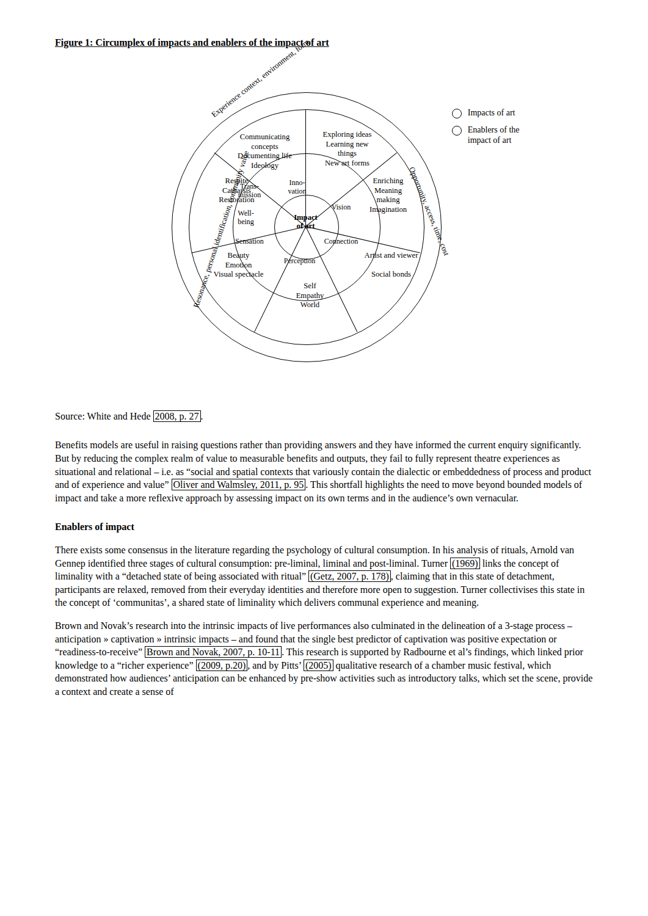Figure 1: Circumplex of impacts and enablers of the impact of art
Impacts of art
Enablers of the
impact of art
Impact
of art
Trans-
mission
Inno-
vation
Vision
Connection
Perception
Sensation
Well-
being
Exploring ideas
Learning new
things
New art forms
Communicating
concepts
Documenting life
Ideology
Enriching
Meaning
making
Imagination
Artist and viewer
Social bonds
Self
Empathy
World
Beauty
Emotion
Visual spectacle
Respite
Catharsis
Restoration
Experience context, environment, form
Opportunity, access, time, cost
Resonance, personal identification, community value
Source: White and Hede 2008, p. 27.
Benefits models are useful in raising questions rather than providing answers and they have informed the current enquiry significantly. But by reducing the complex realm of value to measurable benefits and outputs, they fail to fully represent theatre experiences as situational and relational – i.e. as “social and spatial contexts that variously contain the dialectic or embeddedness of process and product and of experience and value” Oliver and Walmsley, 2011, p. 95. This shortfall highlights the need to move beyond bounded models of impact and take a more reflexive approach by assessing impact on its own terms and in the audience’s own vernacular.
Enablers of impact
There exists some consensus in the literature regarding the psychology of cultural consumption. In his analysis of rituals, Arnold van Gennep identified three stages of cultural consumption: pre-liminal, liminal and post-liminal. Turner (1969) links the concept of liminality with a “detached state of being associated with ritual” (Getz, 2007, p. 178), claiming that in this state of detachment, participants are relaxed, removed from their everyday identities and therefore more open to suggestion. Turner collectivises this state in the concept of ‘communitas’, a shared state of liminality which delivers communal experience and meaning.
Brown and Novak’s research into the intrinsic impacts of live performances also culminated in the delineation of a 3-stage process – anticipation » captivation » intrinsic impacts – and found that the single best predictor of captivation was positive expectation or “readiness-to-receive” Brown and Novak, 2007, p. 10-11. This research is supported by Radbourne et al’s findings, which linked prior knowledge to a “richer experience” (2009, p.20), and by Pitts’ (2005) qualitative research of a chamber music festival, which demonstrated how audiences’ anticipation can be enhanced by pre-show activities such as introductory talks, which set the scene, provide a context and create a sense of